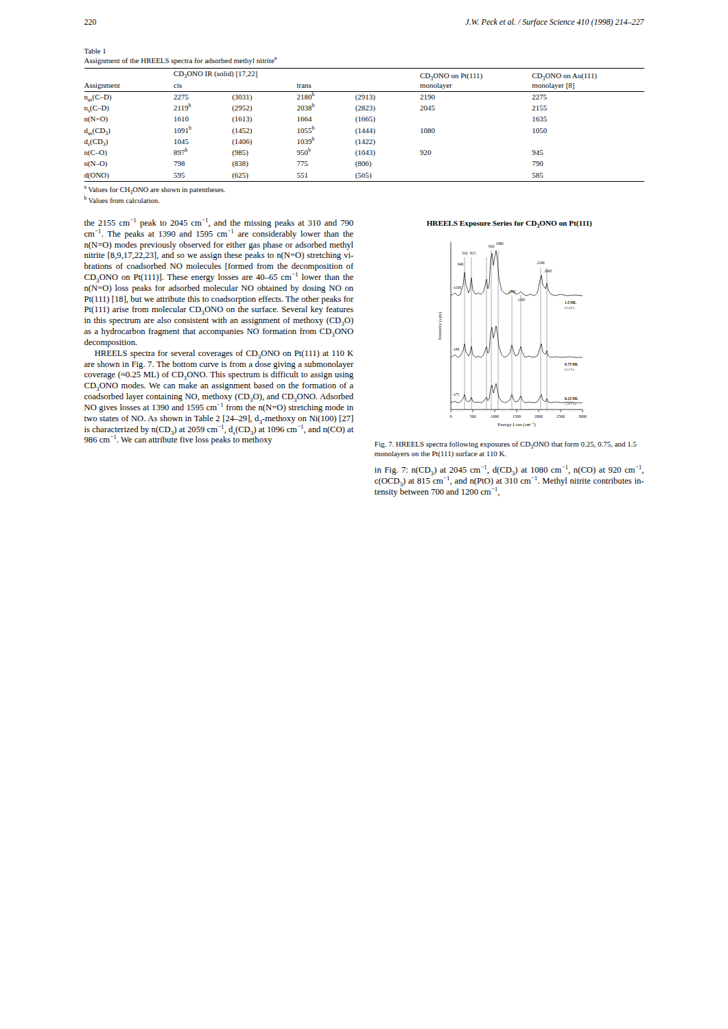220 J.W. Peck et al. / Surface Science 410 (1998) 214–227
Table 1 Assignment of the HREELS spectra for adsorbed methyl nitritea
| Assignment | CD 3 ONO IR (solid) [17,22] | CD 3 ONO on Pt(111) monolayer | CD 3 ONO on Au(111) monolayer [8] |
| --- | --- | --- | --- |
| cis | trans |
| n as (C–D) | 2275 | (3031) | 2180 b | (2913) | 2190 | 2275 |
| n s (C–D) | 2119 b | (2952) | 2038 b | (2823) | 2045 | 2155 |
| n(N=O) | 1610 | (1613) | 1664 | (1665) | | 1635 |
| d as (CD 3 ) | 1091 b | (1452) | 1055 b | (1444) | 1080 | 1050 |
| d s (CD 3 ) | 1045 | (1406) | 1039 b | (1422) | | |
| n(C–O) | 897 b | (985) | 950 b | (1043) | 920 | 945 |
| n(N–O) | 798 | (838) | 775 | (806) | | 790 |
| d(ONO) | 595 | (625) | 551 | (565) | | 585 |
a Values for CH3ONO are shown in parentheses.
b Values from calculation.
the 2155 cm−1 peak to 2045 cm−1, and the missing peaks at 310 and 790 cm−1. The peaks at 1390 and 1595 cm−1 are considerably lower than the n(N=O) modes previously observed for either gas phase or adsorbed methyl nitrite [8,9,17,22,23], and so we assign these peaks to n(N=O) stretching vibrations of coadsorbed NO molecules [formed from the decomposition of CD3ONO on Pt(111)]. These energy losses are 40–65 cm−1 lower than the n(N=O) loss peaks for adsorbed molecular NO obtained by dosing NO on Pt(111) [18], but we attribute this to coadsorption effects. The other peaks for Pt(111) arise from molecular CD3ONO on the surface. Several key features in this spectrum are also consistent with an assignment of methoxy (CD3O) as a hydrocarbon fragment that accompanies NO formation from CD3ONO decomposition.
HREELS spectra for several coverages of CD3ONO on Pt(111) at 110 K are shown in Fig. 7. The bottom curve is from a dose giving a submonolayer coverage (≈0.25 ML) of CD3ONO. This spectrum is difficult to assign using CD3ONO modes. We can make an assignment based on the formation of a coadsorbed layer containing NO, methoxy (CD3O), and CD3ONO. Adsorbed NO gives losses at 1390 and 1595 cm−1 from the n(N=O) stretching mode in two states of NO. As shown in Table 2 [24–29], d3-methoxy on Ni(100) [27] is characterized by n(CD3) at 2059 cm−1, ds(CD3) at 1096 cm−1, and n(CO) at 986 cm−1. We can attribute five loss peaks to methoxy
HREELS Exposure Series for CD3ONO on Pt(111)
0 500 1000 1500 2000 2500 3000 Energy Loss (cm−1) Intensity (cps) x100 1.5 ML (2.4 L) 920 1080 310 815 640 2190 2045 x40 0.75 ML (1.2 L) 1390 1595 x75 0.25 ML (.397 L)
Fig. 7. HREELS spectra following exposures of CD3ONO that form 0.25, 0.75, and 1.5 monolayers on the Pt(111) surface at 110 K.
in Fig. 7: n(CD3) at 2045 cm−1, d(CD3) at 1080 cm−1, n(CO) at 920 cm−1, c(OCD3) at 815 cm−1, and n(PtO) at 310 cm−1. Methyl nitrite contributes intensity between 700 and 1200 cm−1,